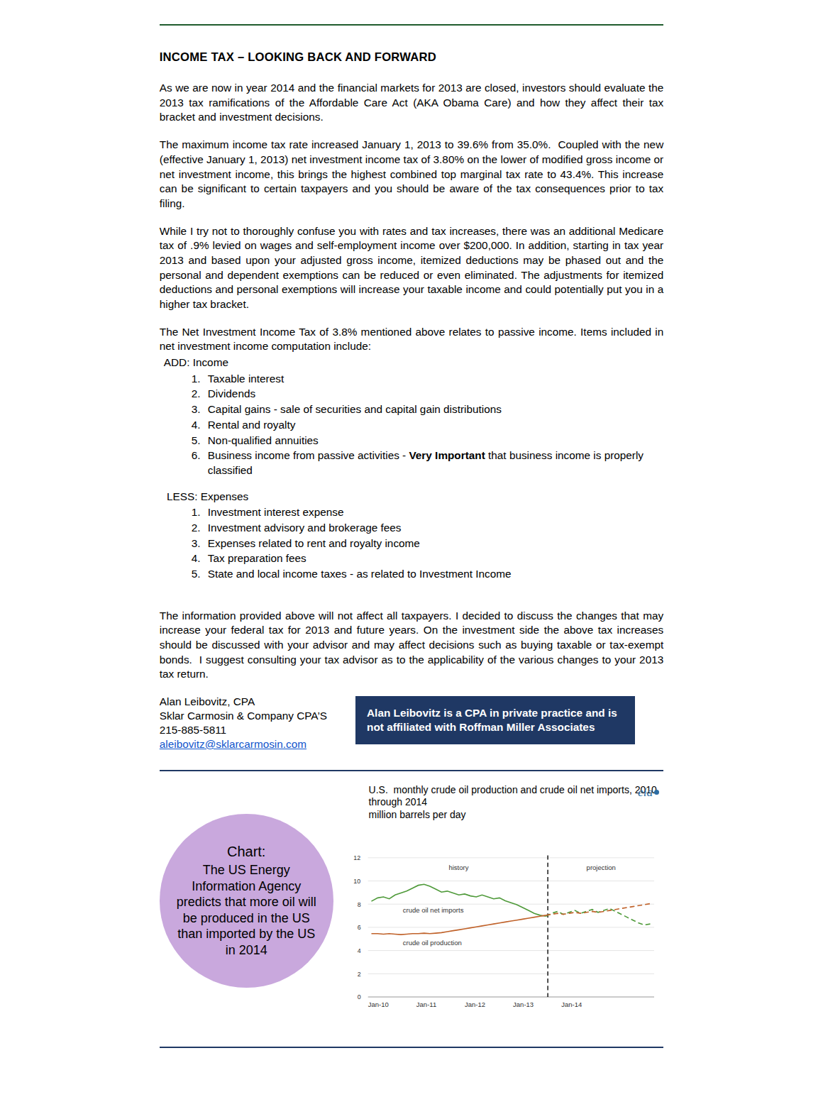INCOME TAX – LOOKING BACK AND FORWARD
As we are now in year 2014 and the financial markets for 2013 are closed, investors should evaluate the 2013 tax ramifications of the Affordable Care Act (AKA Obama Care) and how they affect their tax bracket and investment decisions.
The maximum income tax rate increased January 1, 2013 to 39.6% from 35.0%. Coupled with the new (effective January 1, 2013) net investment income tax of 3.80% on the lower of modified gross income or net investment income, this brings the highest combined top marginal tax rate to 43.4%. This increase can be significant to certain taxpayers and you should be aware of the tax consequences prior to tax filing.
While I try not to thoroughly confuse you with rates and tax increases, there was an additional Medicare tax of .9% levied on wages and self-employment income over $200,000. In addition, starting in tax year 2013 and based upon your adjusted gross income, itemized deductions may be phased out and the personal and dependent exemptions can be reduced or even eliminated. The adjustments for itemized deductions and personal exemptions will increase your taxable income and could potentially put you in a higher tax bracket.
The Net Investment Income Tax of 3.8% mentioned above relates to passive income. Items included in net investment income computation include:
ADD: Income
Taxable interest
Dividends
Capital gains - sale of securities and capital gain distributions
Rental and royalty
Non-qualified annuities
Business income from passive activities - Very Important that business income is properly classified
LESS: Expenses
Investment interest expense
Investment advisory and brokerage fees
Expenses related to rent and royalty income
Tax preparation fees
State and local income taxes - as related to Investment Income
The information provided above will not affect all taxpayers. I decided to discuss the changes that may increase your federal tax for 2013 and future years. On the investment side the above tax increases should be discussed with your advisor and may affect decisions such as buying taxable or tax-exempt bonds. I suggest consulting your tax advisor as to the applicability of the various changes to your 2013 tax return.
Alan Leibovitz, CPA
Sklar Carmosin & Company CPA’S
215-885-5811
aleibovitz@sklarcarmosin.com
Alan Leibovitz is a CPA in private practice and is not affiliated with Roffman Miller Associates
Chart: The US Energy Information Agency predicts that more oil will be produced in the US than imported by the US in 2014
eia
U.S. monthly crude oil production and crude oil net imports, 2010 through 2014
million barrels per day
12 10 8 6 4 2 0 history projection crude oil net imports crude oil production Jan-10 Jan-11 Jan-12 Jan-13 Jan-14